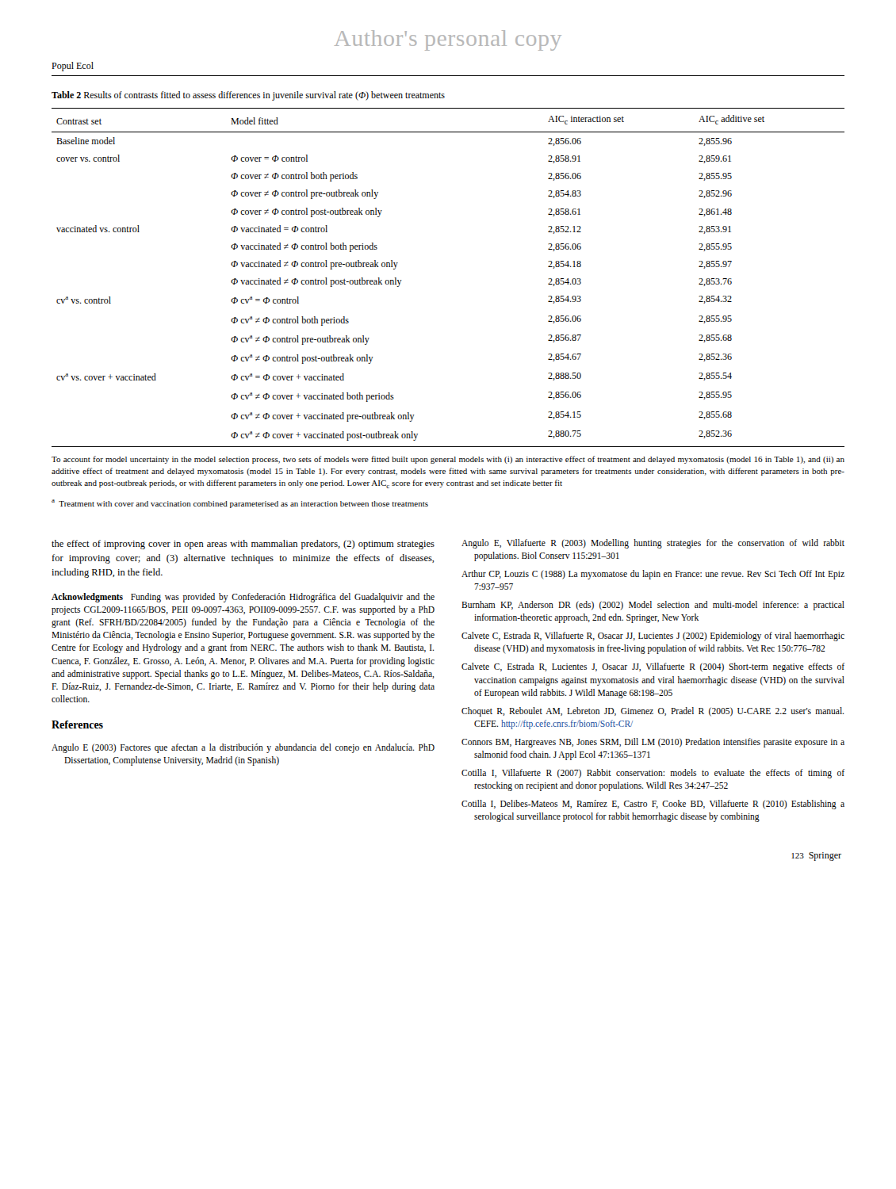Author's personal copy
Popul Ecol
Table 2 Results of contrasts fitted to assess differences in juvenile survival rate (Φ) between treatments
| Contrast set | Model fitted | AIC c interaction set | AIC c additive set |
| --- | --- | --- | --- |
| Baseline model | | 2,856.06 | 2,855.96 |
| cover vs. control | Φ cover = Φ control | 2,858.91 | 2,859.61 |
| | Φ cover ≠ Φ control both periods | 2,856.06 | 2,855.95 |
| | Φ cover ≠ Φ control pre-outbreak only | 2,854.83 | 2,852.96 |
| | Φ cover ≠ Φ control post-outbreak only | 2,858.61 | 2,861.48 |
| vaccinated vs. control | Φ vaccinated = Φ control | 2,852.12 | 2,853.91 |
| | Φ vaccinated ≠ Φ control both periods | 2,856.06 | 2,855.95 |
| | Φ vaccinated ≠ Φ control pre-outbreak only | 2,854.18 | 2,855.97 |
| | Φ vaccinated ≠ Φ control post-outbreak only | 2,854.03 | 2,853.76 |
| cv a vs. control | Φ cv a = Φ control | 2,854.93 | 2,854.32 |
| | Φ cv a ≠ Φ control both periods | 2,856.06 | 2,855.95 |
| | Φ cv a ≠ Φ control pre-outbreak only | 2,856.87 | 2,855.68 |
| | Φ cv a ≠ Φ control post-outbreak only | 2,854.67 | 2,852.36 |
| cv a vs. cover + vaccinated | Φ cv a = Φ cover + vaccinated | 2,888.50 | 2,855.54 |
| | Φ cv a ≠ Φ cover + vaccinated both periods | 2,856.06 | 2,855.95 |
| | Φ cv a ≠ Φ cover + vaccinated pre-outbreak only | 2,854.15 | 2,855.68 |
| | Φ cv a ≠ Φ cover + vaccinated post-outbreak only | 2,880.75 | 2,852.36 |
To account for model uncertainty in the model selection process, two sets of models were fitted built upon general models with (i) an interactive effect of treatment and delayed myxomatosis (model 16 in Table 1), and (ii) an additive effect of treatment and delayed myxomatosis (model 15 in Table 1). For every contrast, models were fitted with same survival parameters for treatments under consideration, with different parameters in both pre-outbreak and post-outbreak periods, or with different parameters in only one period. Lower AICc score for every contrast and set indicate better fit
a Treatment with cover and vaccination combined parameterised as an interaction between those treatments
the effect of improving cover in open areas with mammalian predators, (2) optimum strategies for improving cover; and (3) alternative techniques to minimize the effects of diseases, including RHD, in the field.
Acknowledgments Funding was provided by Confederación Hidrográfica del Guadalquivir and the projects CGL2009-11665/BOS, PEII 09-0097-4363, POII09-0099-2557. C.F. was supported by a PhD grant (Ref. SFRH/BD/22084/2005) funded by the Fundação para a Ciência e Tecnologia of the Ministério da Ciência, Tecnologia e Ensino Superior, Portuguese government. S.R. was supported by the Centre for Ecology and Hydrology and a grant from NERC. The authors wish to thank M. Bautista, I. Cuenca, F. González, E. Grosso, A. León, A. Menor, P. Olivares and M.A. Puerta for providing logistic and administrative support. Special thanks go to L.E. Mínguez, M. Delibes-Mateos, C.A. Ríos-Saldaña, F. Díaz-Ruiz, J. Fernandez-de-Simon, C. Iriarte, E. Ramírez and V. Piorno for their help during data collection.
References
Angulo E (2003) Factores que afectan a la distribución y abundancia del conejo en Andalucía. PhD Dissertation, Complutense University, Madrid (in Spanish)
Angulo E, Villafuerte R (2003) Modelling hunting strategies for the conservation of wild rabbit populations. Biol Conserv 115:291–301
Arthur CP, Louzis C (1988) La myxomatose du lapin en France: une revue. Rev Sci Tech Off Int Epiz 7:937–957
Burnham KP, Anderson DR (eds) (2002) Model selection and multi-model inference: a practical information-theoretic approach, 2nd edn. Springer, New York
Calvete C, Estrada R, Villafuerte R, Osacar JJ, Lucientes J (2002) Epidemiology of viral haemorrhagic disease (VHD) and myxomatosis in free-living population of wild rabbits. Vet Rec 150:776–782
Calvete C, Estrada R, Lucientes J, Osacar JJ, Villafuerte R (2004) Short-term negative effects of vaccination campaigns against myxomatosis and viral haemorrhagic disease (VHD) on the survival of European wild rabbits. J Wildl Manage 68:198–205
Choquet R, Reboulet AM, Lebreton JD, Gimenez O, Pradel R (2005) U-CARE 2.2 user's manual. CEFE. http://ftp.cefe.cnrs.fr/biom/Soft-CR/
Connors BM, Hargreaves NB, Jones SRM, Dill LM (2010) Predation intensifies parasite exposure in a salmonid food chain. J Appl Ecol 47:1365–1371
Cotilla I, Villafuerte R (2007) Rabbit conservation: models to evaluate the effects of timing of restocking on recipient and donor populations. Wildl Res 34:247–252
Cotilla I, Delibes-Mateos M, Ramírez E, Castro F, Cooke BD, Villafuerte R (2010) Establishing a serological surveillance protocol for rabbit hemorrhagic disease by combining
123 Springer